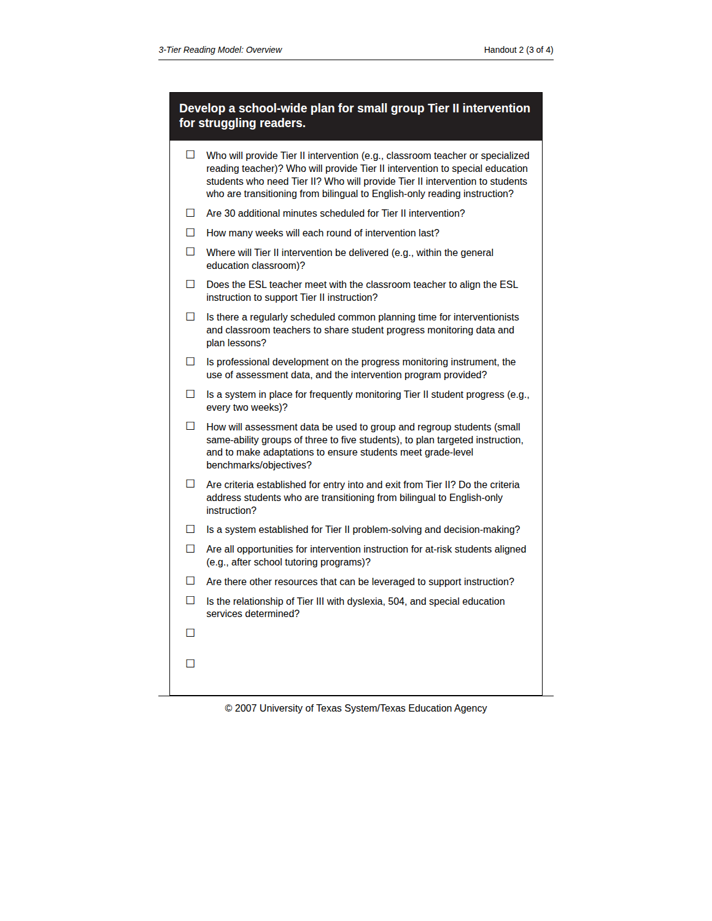3-Tier Reading Model: Overview
Handout 2 (3 of 4)
Develop a school-wide plan for small group Tier II intervention for struggling readers.
Who will provide Tier II intervention (e.g., classroom teacher or specialized reading teacher)? Who will provide Tier II intervention to special education students who need Tier II? Who will provide Tier II intervention to students who are transitioning from bilingual to English-only reading instruction?
Are 30 additional minutes scheduled for Tier II intervention?
How many weeks will each round of intervention last?
Where will Tier II intervention be delivered (e.g., within the general education classroom)?
Does the ESL teacher meet with the classroom teacher to align the ESL instruction to support Tier II instruction?
Is there a regularly scheduled common planning time for interventionists and classroom teachers to share student progress monitoring data and plan lessons?
Is professional development on the progress monitoring instrument, the use of assessment data, and the intervention program provided?
Is a system in place for frequently monitoring Tier II student progress (e.g., every two weeks)?
How will assessment data be used to group and regroup students (small same-ability groups of three to five students), to plan targeted instruction, and to make adaptations to ensure students meet grade-level benchmarks/objectives?
Are criteria established for entry into and exit from Tier II? Do the criteria address students who are transitioning from bilingual to English-only instruction?
Is a system established for Tier II problem-solving and decision-making?
Are all opportunities for intervention instruction for at-risk students aligned (e.g., after school tutoring programs)?
Are there other resources that can be leveraged to support instruction?
Is the relationship of Tier III with dyslexia, 504, and special education services determined?
© 2007 University of Texas System/Texas Education Agency